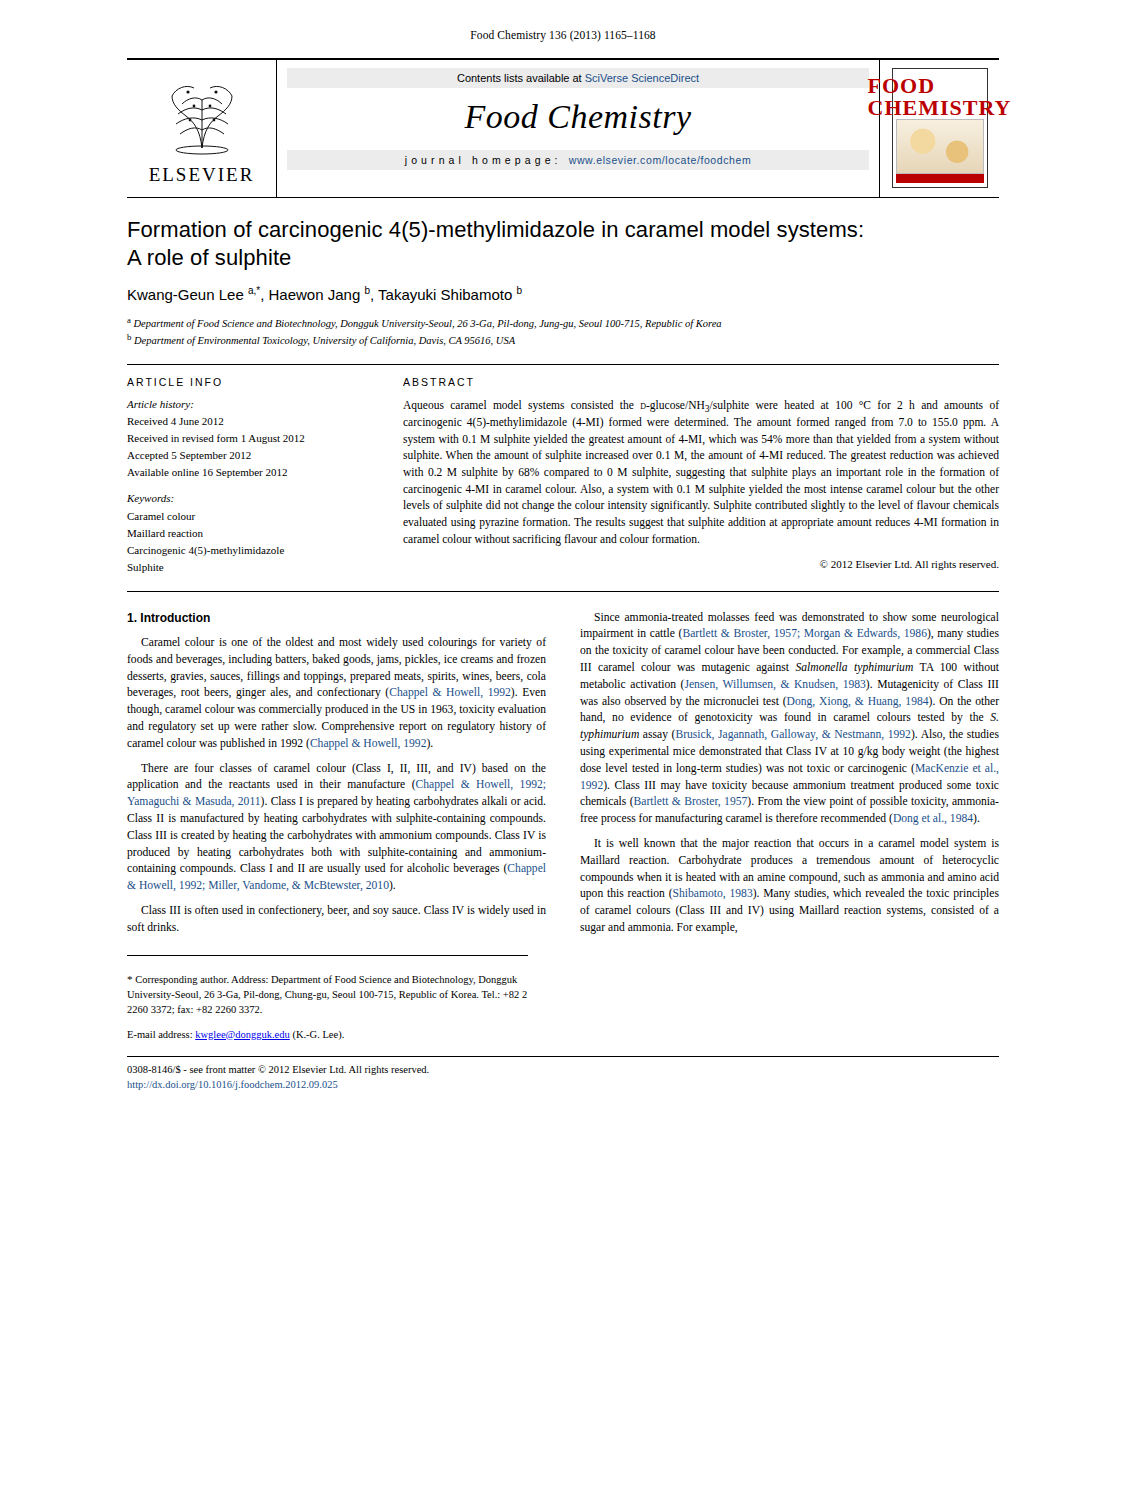Food Chemistry 136 (2013) 1165–1168
ELSEVIER
Contents lists available at SciVerse ScienceDirect
Food Chemistry
j o u r n a l h o m e p a g e : www.elsevier.com/locate/foodchem
FOOD
CHEMISTRY
Formation of carcinogenic 4(5)-methylimidazole in caramel model systems:
A role of sulphite
Kwang-Geun Lee a,*, Haewon Jang b, Takayuki Shibamoto b
a Department of Food Science and Biotechnology, Dongguk University-Seoul, 26 3-Ga, Pil-dong, Jung-gu, Seoul 100-715, Republic of Korea
b Department of Environmental Toxicology, University of California, Davis, CA 95616, USA
Article info
Article history:
Received 4 June 2012
Received in revised form 1 August 2012
Accepted 5 September 2012
Available online 16 September 2012
Keywords:
Caramel colour
Maillard reaction
Carcinogenic 4(5)-methylimidazole
Sulphite
Abstract
Aqueous caramel model systems consisted the d-glucose/NH3/sulphite were heated at 100 °C for 2 h and amounts of carcinogenic 4(5)-methylimidazole (4-MI) formed were determined. The amount formed ranged from 7.0 to 155.0 ppm. A system with 0.1 M sulphite yielded the greatest amount of 4-MI, which was 54% more than that yielded from a system without sulphite. When the amount of sulphite increased over 0.1 M, the amount of 4-MI reduced. The greatest reduction was achieved with 0.2 M sulphite by 68% compared to 0 M sulphite, suggesting that sulphite plays an important role in the formation of carcinogenic 4-MI in caramel colour. Also, a system with 0.1 M sulphite yielded the most intense caramel colour but the other levels of sulphite did not change the colour intensity significantly. Sulphite contributed slightly to the level of flavour chemicals evaluated using pyrazine formation. The results suggest that sulphite addition at appropriate amount reduces 4-MI formation in caramel colour without sacrificing flavour and colour formation.
© 2012 Elsevier Ltd. All rights reserved.
1. Introduction
Caramel colour is one of the oldest and most widely used colourings for variety of foods and beverages, including batters, baked goods, jams, pickles, ice creams and frozen desserts, gravies, sauces, fillings and toppings, prepared meats, spirits, wines, beers, cola beverages, root beers, ginger ales, and confectionary (Chappel & Howell, 1992). Even though, caramel colour was commercially produced in the US in 1963, toxicity evaluation and regulatory set up were rather slow. Comprehensive report on regulatory history of caramel colour was published in 1992 (Chappel & Howell, 1992).
There are four classes of caramel colour (Class I, II, III, and IV) based on the application and the reactants used in their manufacture (Chappel & Howell, 1992; Yamaguchi & Masuda, 2011). Class I is prepared by heating carbohydrates alkali or acid. Class II is manufactured by heating carbohydrates with sulphite-containing compounds. Class III is created by heating the carbohydrates with ammonium compounds. Class IV is produced by heating carbohydrates both with sulphite-containing and ammonium-containing compounds. Class I and II are usually used for alcoholic beverages (Chappel & Howell, 1992; Miller, Vandome, & McBtewster, 2010).
Class III is often used in confectionery, beer, and soy sauce. Class IV is widely used in soft drinks.
Since ammonia-treated molasses feed was demonstrated to show some neurological impairment in cattle (Bartlett & Broster, 1957; Morgan & Edwards, 1986), many studies on the toxicity of caramel colour have been conducted. For example, a commercial Class III caramel colour was mutagenic against Salmonella typhimurium TA 100 without metabolic activation (Jensen, Willumsen, & Knudsen, 1983). Mutagenicity of Class III was also observed by the micronuclei test (Dong, Xiong, & Huang, 1984). On the other hand, no evidence of genotoxicity was found in caramel colours tested by the S. typhimurium assay (Brusick, Jagannath, Galloway, & Nestmann, 1992). Also, the studies using experimental mice demonstrated that Class IV at 10 g/kg body weight (the highest dose level tested in long-term studies) was not toxic or carcinogenic (MacKenzie et al., 1992). Class III may have toxicity because ammonium treatment produced some toxic chemicals (Bartlett & Broster, 1957). From the view point of possible toxicity, ammonia-free process for manufacturing caramel is therefore recommended (Dong et al., 1984).
It is well known that the major reaction that occurs in a caramel model system is Maillard reaction. Carbohydrate produces a tremendous amount of heterocyclic compounds when it is heated with an amine compound, such as ammonia and amino acid upon this reaction (Shibamoto, 1983). Many studies, which revealed the toxic principles of caramel colours (Class III and IV) using Maillard reaction systems, consisted of a sugar and ammonia. For example,
* Corresponding author. Address: Department of Food Science and Biotechnology, Dongguk University-Seoul, 26 3-Ga, Pil-dong, Chung-gu, Seoul 100-715, Republic of Korea. Tel.: +82 2 2260 3372; fax: +82 2260 3372.
E-mail address: kwglee@dongguk.edu (K.-G. Lee).
0308-8146/$ - see front matter © 2012 Elsevier Ltd. All rights reserved.
http://dx.doi.org/10.1016/j.foodchem.2012.09.025